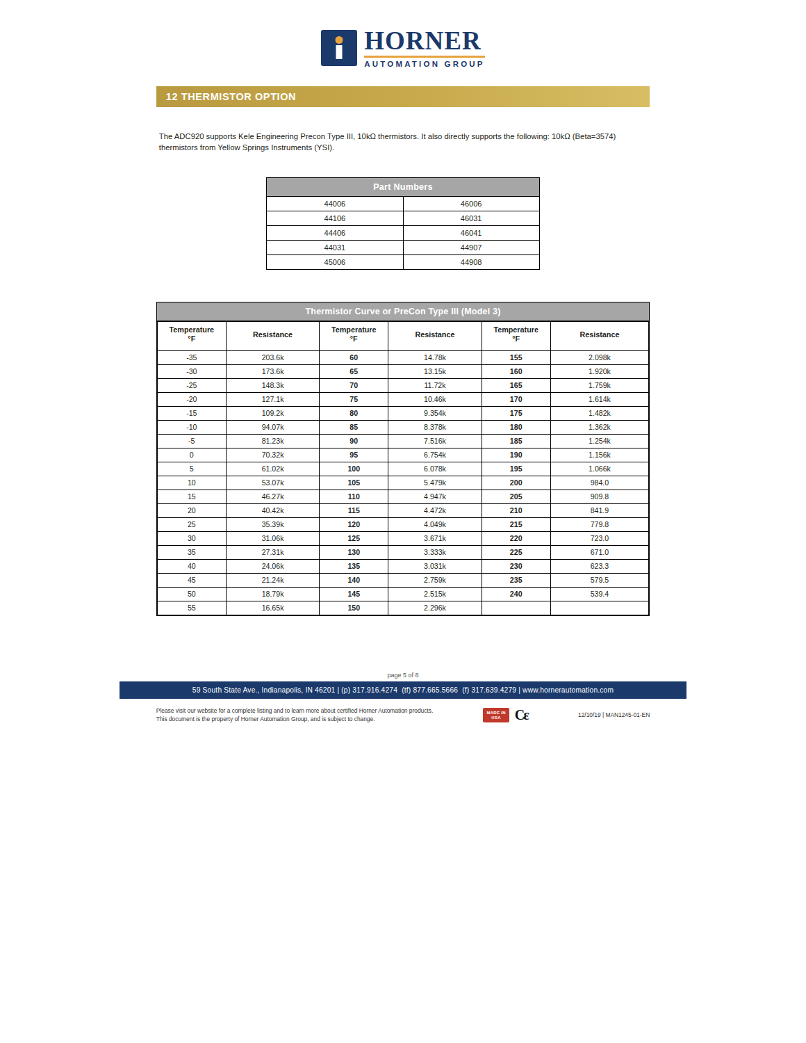HORNER
AUTOMATION GROUP
12 THERMISTOR OPTION
The ADC920 supports Kele Engineering Precon Type III, 10kΩ thermistors. It also directly supports the following: 10kΩ (Beta=3574) thermistors from Yellow Springs Instruments (YSI).
| Part Numbers |
| --- |
| 44006 | 46006 |
| 44106 | 46031 |
| 44406 | 46041 |
| 44031 | 44907 |
| 45006 | 44908 |
Thermistor Curve or PreCon Type III (Model 3)
| Temperature °F | Resistance | Temperature °F | Resistance | Temperature °F | Resistance |
| --- | --- | --- | --- | --- | --- |
| -35 | 203.6k | 60 | 14.78k | 155 | 2.098k |
| -30 | 173.6k | 65 | 13.15k | 160 | 1.920k |
| -25 | 148.3k | 70 | 11.72k | 165 | 1.759k |
| -20 | 127.1k | 75 | 10.46k | 170 | 1.614k |
| -15 | 109.2k | 80 | 9.354k | 175 | 1.482k |
| -10 | 94.07k | 85 | 8.378k | 180 | 1.362k |
| -5 | 81.23k | 90 | 7.516k | 185 | 1.254k |
| 0 | 70.32k | 95 | 6.754k | 190 | 1.156k |
| 5 | 61.02k | 100 | 6.078k | 195 | 1.066k |
| 10 | 53.07k | 105 | 5.479k | 200 | 984.0 |
| 15 | 46.27k | 110 | 4.947k | 205 | 909.8 |
| 20 | 40.42k | 115 | 4.472k | 210 | 841.9 |
| 25 | 35.39k | 120 | 4.049k | 215 | 779.8 |
| 30 | 31.06k | 125 | 3.671k | 220 | 723.0 |
| 35 | 27.31k | 130 | 3.333k | 225 | 671.0 |
| 40 | 24.06k | 135 | 3.031k | 230 | 623.3 |
| 45 | 21.24k | 140 | 2.759k | 235 | 579.5 |
| 50 | 18.79k | 145 | 2.515k | 240 | 539.4 |
| 55 | 16.65k | 150 | 2.296k | | |
page 5 of 8
59 South State Ave., Indianapolis, IN 46201 | (p) 317.916.4274 (tf) 877.665.5666 (f) 317.639.4279 | www.hornerautomation.com
Please visit our website for a complete listing and to learn more about certified Horner Automation products.
This document is the property of Horner Automation Group, and is subject to change.
MADE IN
USA
Cε
12/10/19 | MAN1245-01-EN